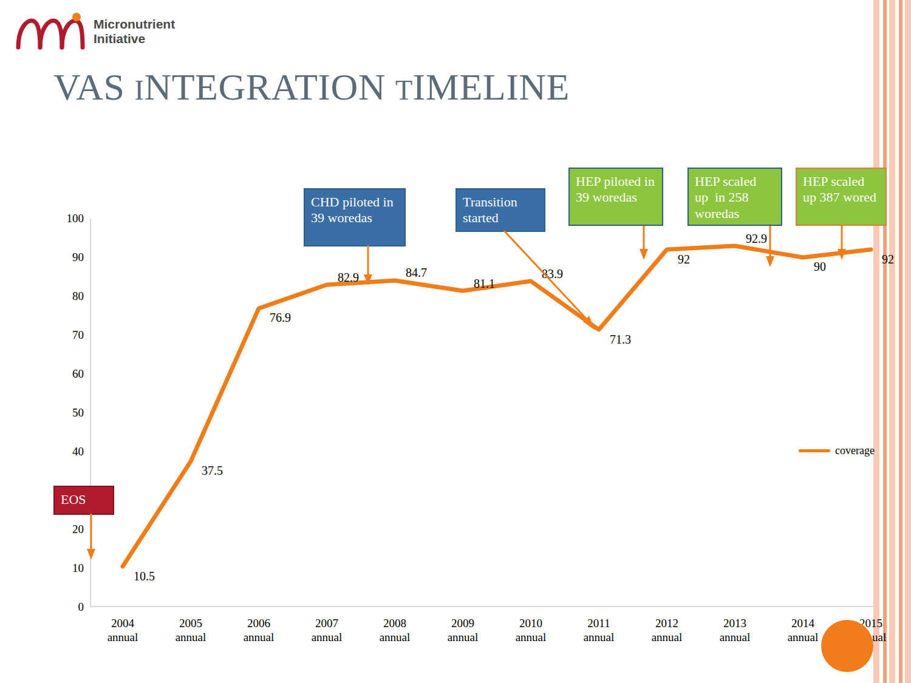Micronutrient
Initiative
VAS INTEGRATION TIMELINE
0
10
20
30
40
50
60
70
80
90
100
2004
annual
2005
annual
2006
annual
2007
annual
2008
annual
2009
annual
2010
annual
2011
annual
2012
annual
2013
annual
2014
annual
2015
annual
10.5
37.5
76.9
82.9
84.7
81.1
83.9
71.3
92
92.9
90
92
coverage
EOS
CHD piloted in 39 woredas
Transition started
HEP piloted in 39 woredas
HEP scaled up in 258 woredas
HEP scaled up 387 wored